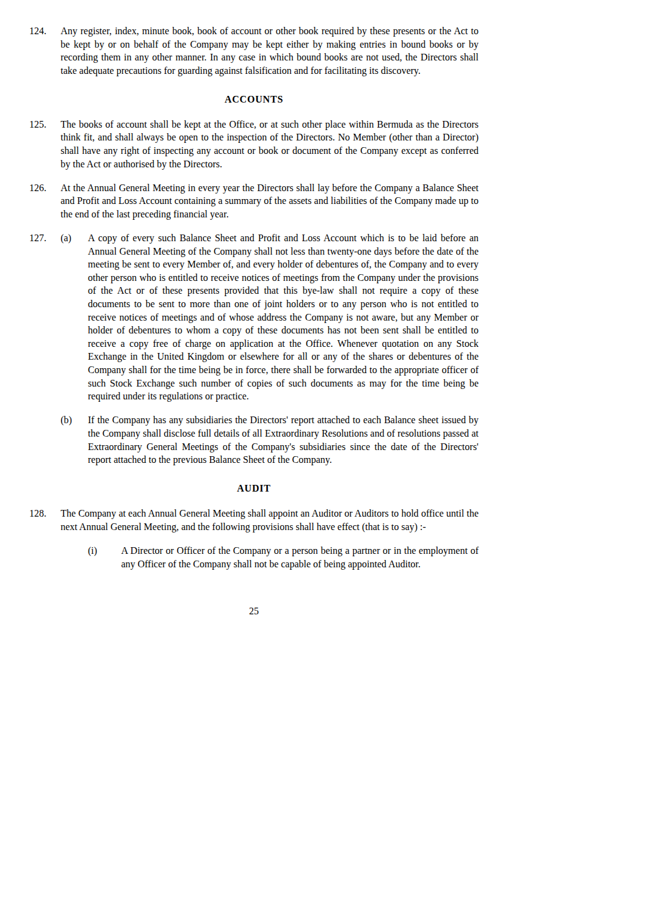124. Any register, index, minute book, book of account or other book required by these presents or the Act to be kept by or on behalf of the Company may be kept either by making entries in bound books or by recording them in any other manner. In any case in which bound books are not used, the Directors shall take adequate precautions for guarding against falsification and for facilitating its discovery.
ACCOUNTS
125. The books of account shall be kept at the Office, or at such other place within Bermuda as the Directors think fit, and shall always be open to the inspection of the Directors. No Member (other than a Director) shall have any right of inspecting any account or book or document of the Company except as conferred by the Act or authorised by the Directors.
126. At the Annual General Meeting in every year the Directors shall lay before the Company a Balance Sheet and Profit and Loss Account containing a summary of the assets and liabilities of the Company made up to the end of the last preceding financial year.
127. (a) A copy of every such Balance Sheet and Profit and Loss Account which is to be laid before an Annual General Meeting of the Company shall not less than twenty-one days before the date of the meeting be sent to every Member of, and every holder of debentures of, the Company and to every other person who is entitled to receive notices of meetings from the Company under the provisions of the Act or of these presents provided that this bye-law shall not require a copy of these documents to be sent to more than one of joint holders or to any person who is not entitled to receive notices of meetings and of whose address the Company is not aware, but any Member or holder of debentures to whom a copy of these documents has not been sent shall be entitled to receive a copy free of charge on application at the Office. Whenever quotation on any Stock Exchange in the United Kingdom or elsewhere for all or any of the shares or debentures of the Company shall for the time being be in force, there shall be forwarded to the appropriate officer of such Stock Exchange such number of copies of such documents as may for the time being be required under its regulations or practice.
(b) If the Company has any subsidiaries the Directors' report attached to each Balance sheet issued by the Company shall disclose full details of all Extraordinary Resolutions and of resolutions passed at Extraordinary General Meetings of the Company's subsidiaries since the date of the Directors' report attached to the previous Balance Sheet of the Company.
AUDIT
128. The Company at each Annual General Meeting shall appoint an Auditor or Auditors to hold office until the next Annual General Meeting, and the following provisions shall have effect (that is to say) :-
(i) A Director or Officer of the Company or a person being a partner or in the employment of any Officer of the Company shall not be capable of being appointed Auditor.
25